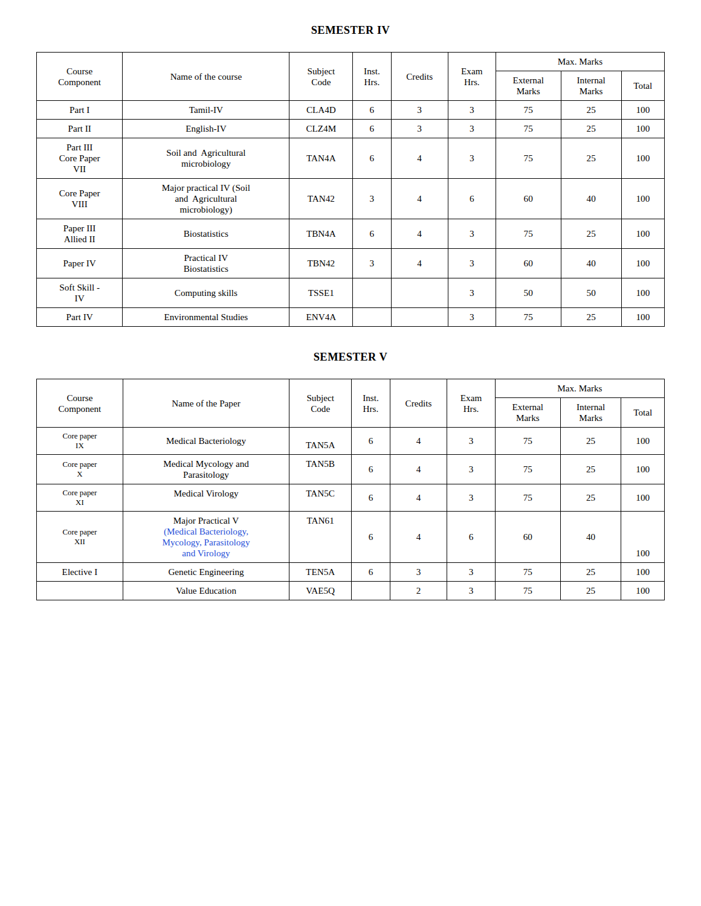SEMESTER IV
| Course Component | Name of the course | Subject Code | Inst. Hrs. | Credits | Exam Hrs. | Max. Marks |
| --- | --- | --- | --- | --- | --- | --- |
| External Marks | Internal Marks | Total |
| Part I | Tamil-IV | CLA4D | 6 | 3 | 3 | 75 | 25 | 100 |
| Part II | English-IV | CLZ4M | 6 | 3 | 3 | 75 | 25 | 100 |
| Part III Core Paper VII | Soil and Agricultural microbiology | TAN4A | 6 | 4 | 3 | 75 | 25 | 100 |
| Core Paper VIII | Major practical IV (Soil and Agricultural microbiology) | TAN42 | 3 | 4 | 6 | 60 | 40 | 100 |
| Paper III Allied II | Biostatistics | TBN4A | 6 | 4 | 3 | 75 | 25 | 100 |
| Paper IV | Practical IV Biostatistics | TBN42 | 3 | 4 | 3 | 60 | 40 | 100 |
| Soft Skill - IV | Computing skills | TSSE1 | | | 3 | 50 | 50 | 100 |
| Part IV | Environmental Studies | ENV4A | | | 3 | 75 | 25 | 100 |
SEMESTER V
| Course Component | Name of the Paper | Subject Code | Inst. Hrs. | Credits | Exam Hrs. | Max. Marks |
| --- | --- | --- | --- | --- | --- | --- |
| External Marks | Internal Marks | Total |
| Core paper IX | Medical Bacteriology | TAN5A | 6 | 4 | 3 | 75 | 25 | 100 |
| Core paper X | Medical Mycology and Parasitology | TAN5B | 6 | 4 | 3 | 75 | 25 | 100 |
| Core paper XI | Medical Virology | TAN5C | 6 | 4 | 3 | 75 | 25 | 100 |
| Core paper XII | Major Practical V (Medical Bacteriology, Mycology, Parasitology and Virology | TAN61 | 6 | 4 | 6 | 60 | 40 | 100 |
| Elective I | Genetic Engineering | TEN5A | 6 | 3 | 3 | 75 | 25 | 100 |
| | Value Education | VAE5Q | | 2 | 3 | 75 | 25 | 100 |